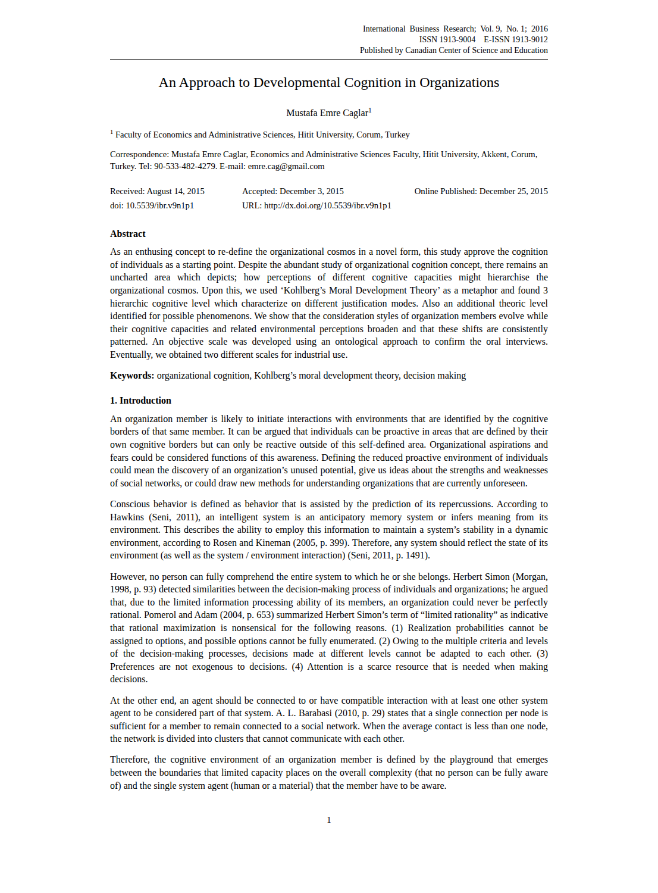International Business Research; Vol. 9, No. 1; 2016
ISSN 1913-9004 E-ISSN 1913-9012
Published by Canadian Center of Science and Education
An Approach to Developmental Cognition in Organizations
Mustafa Emre Caglar1
1 Faculty of Economics and Administrative Sciences, Hitit University, Corum, Turkey
Correspondence: Mustafa Emre Caglar, Economics and Administrative Sciences Faculty, Hitit University, Akkent, Corum, Turkey. Tel: 90-533-482-4279. E-mail: emre.cag@gmail.com
| Received: August 14, 2015 | Accepted: December 3, 2015 | Online Published: December 25, 2015 |
| doi: 10.5539/ibr.v9n1p1 | URL: http://dx.doi.org/10.5539/ibr.v9n1p1 |
Abstract
As an enthusing concept to re-define the organizational cosmos in a novel form, this study approve the cognition of individuals as a starting point. Despite the abundant study of organizational cognition concept, there remains an uncharted area which depicts; how perceptions of different cognitive capacities might hierarchise the organizational cosmos. Upon this, we used ‘Kohlberg’s Moral Development Theory’ as a metaphor and found 3 hierarchic cognitive level which characterize on different justification modes. Also an additional theoric level identified for possible phenomenons. We show that the consideration styles of organization members evolve while their cognitive capacities and related environmental perceptions broaden and that these shifts are consistently patterned. An objective scale was developed using an ontological approach to confirm the oral interviews. Eventually, we obtained two different scales for industrial use.
Keywords: organizational cognition, Kohlberg’s moral development theory, decision making
1. Introduction
An organization member is likely to initiate interactions with environments that are identified by the cognitive borders of that same member. It can be argued that individuals can be proactive in areas that are defined by their own cognitive borders but can only be reactive outside of this self-defined area. Organizational aspirations and fears could be considered functions of this awareness. Defining the reduced proactive environment of individuals could mean the discovery of an organization’s unused potential, give us ideas about the strengths and weaknesses of social networks, or could draw new methods for understanding organizations that are currently unforeseen.
Conscious behavior is defined as behavior that is assisted by the prediction of its repercussions. According to Hawkins (Seni, 2011), an intelligent system is an anticipatory memory system or infers meaning from its environment. This describes the ability to employ this information to maintain a system’s stability in a dynamic environment, according to Rosen and Kineman (2005, p. 399). Therefore, any system should reflect the state of its environment (as well as the system / environment interaction) (Seni, 2011, p. 1491).
However, no person can fully comprehend the entire system to which he or she belongs. Herbert Simon (Morgan, 1998, p. 93) detected similarities between the decision-making process of individuals and organizations; he argued that, due to the limited information processing ability of its members, an organization could never be perfectly rational. Pomerol and Adam (2004, p. 653) summarized Herbert Simon’s term of “limited rationality” as indicative that rational maximization is nonsensical for the following reasons. (1) Realization probabilities cannot be assigned to options, and possible options cannot be fully enumerated. (2) Owing to the multiple criteria and levels of the decision-making processes, decisions made at different levels cannot be adapted to each other. (3) Preferences are not exogenous to decisions. (4) Attention is a scarce resource that is needed when making decisions.
At the other end, an agent should be connected to or have compatible interaction with at least one other system agent to be considered part of that system. A. L. Barabasi (2010, p. 29) states that a single connection per node is sufficient for a member to remain connected to a social network. When the average contact is less than one node, the network is divided into clusters that cannot communicate with each other.
Therefore, the cognitive environment of an organization member is defined by the playground that emerges between the boundaries that limited capacity places on the overall complexity (that no person can be fully aware of) and the single system agent (human or a material) that the member have to be aware.
1